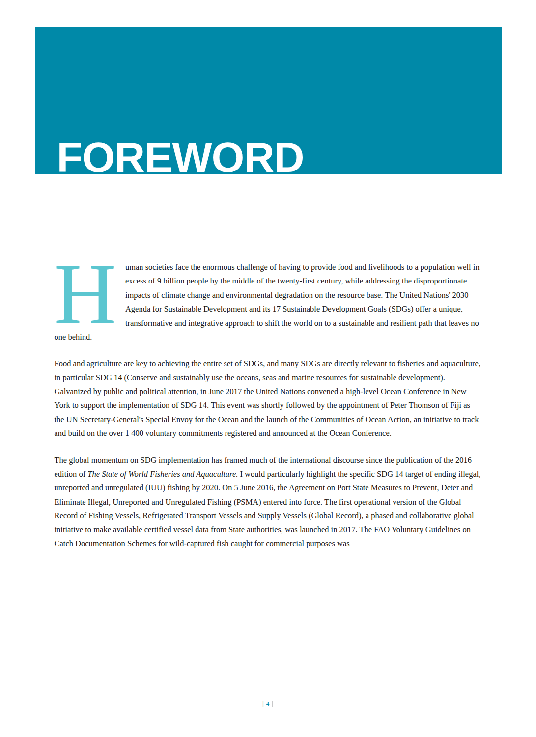Foreword
Human societies face the enormous challenge of having to provide food and livelihoods to a population well in excess of 9 billion people by the middle of the twenty-first century, while addressing the disproportionate impacts of climate change and environmental degradation on the resource base. The United Nations' 2030 Agenda for Sustainable Development and its 17 Sustainable Development Goals (SDGs) offer a unique, transformative and integrative approach to shift the world on to a sustainable and resilient path that leaves no one behind.
Food and agriculture are key to achieving the entire set of SDGs, and many SDGs are directly relevant to fisheries and aquaculture, in particular SDG 14 (Conserve and sustainably use the oceans, seas and marine resources for sustainable development). Galvanized by public and political attention, in June 2017 the United Nations convened a high-level Ocean Conference in New York to support the implementation of SDG 14. This event was shortly followed by the appointment of Peter Thomson of Fiji as the UN Secretary-General's Special Envoy for the Ocean and the launch of the Communities of Ocean Action, an initiative to track and build on the over 1 400 voluntary commitments registered and announced at the Ocean Conference.
The global momentum on SDG implementation has framed much of the international discourse since the publication of the 2016 edition of The State of World Fisheries and Aquaculture. I would particularly highlight the specific SDG 14 target of ending illegal, unreported and unregulated (IUU) fishing by 2020. On 5 June 2016, the Agreement on Port State Measures to Prevent, Deter and Eliminate Illegal, Unreported and Unregulated Fishing (PSMA) entered into force. The first operational version of the Global Record of Fishing Vessels, Refrigerated Transport Vessels and Supply Vessels (Global Record), a phased and collaborative global initiative to make available certified vessel data from State authorities, was launched in 2017. The FAO Voluntary Guidelines on Catch Documentation Schemes for wild-captured fish caught for commercial purposes was
| 4 |